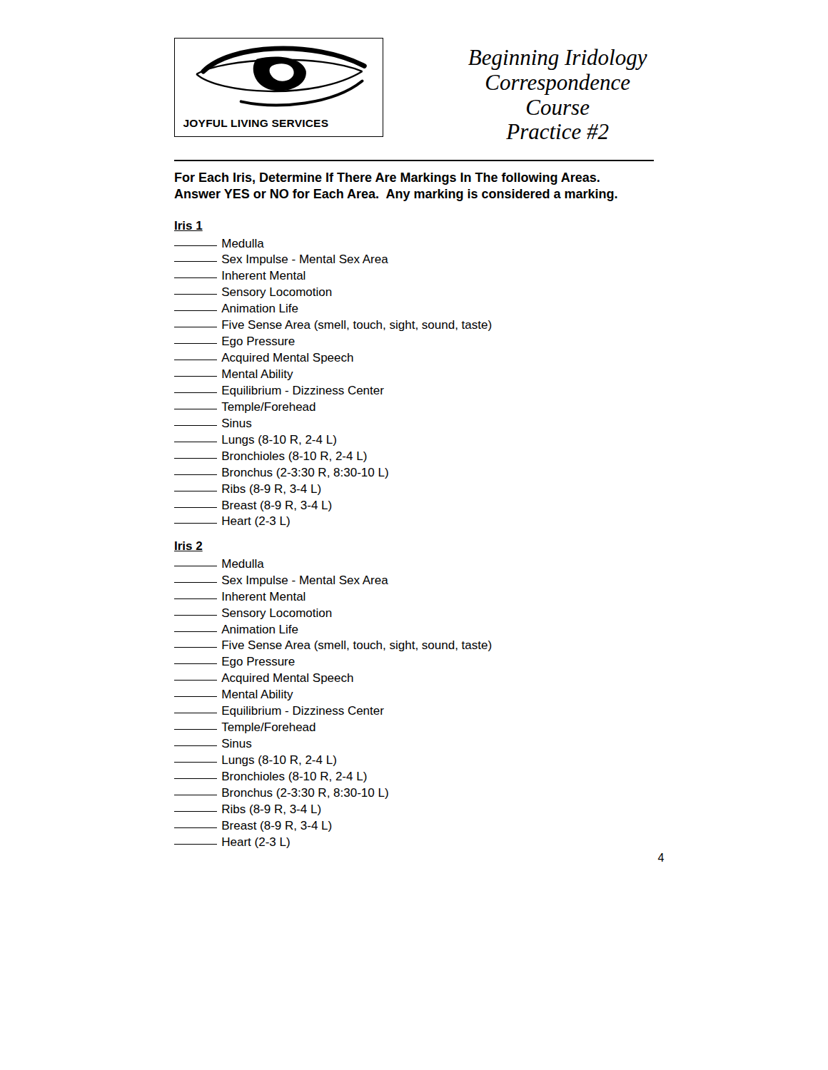JOYFUL LIVING SERVICES
Beginning Iridology
Correspondence
Course
Practice #2
For Each Iris, Determine If There Are Markings In The following Areas.
Answer YES or NO for Each Area. Any marking is considered a marking.
Iris 1
Medulla
Sex Impulse - Mental Sex Area
Inherent Mental
Sensory Locomotion
Animation Life
Five Sense Area (smell, touch, sight, sound, taste)
Ego Pressure
Acquired Mental Speech
Mental Ability
Equilibrium - Dizziness Center
Temple/Forehead
Sinus
Lungs (8-10 R, 2-4 L)
Bronchioles (8-10 R, 2-4 L)
Bronchus (2-3:30 R, 8:30-10 L)
Ribs (8-9 R, 3-4 L)
Breast (8-9 R, 3-4 L)
Heart (2-3 L)
Iris 2
Medulla
Sex Impulse - Mental Sex Area
Inherent Mental
Sensory Locomotion
Animation Life
Five Sense Area (smell, touch, sight, sound, taste)
Ego Pressure
Acquired Mental Speech
Mental Ability
Equilibrium - Dizziness Center
Temple/Forehead
Sinus
Lungs (8-10 R, 2-4 L)
Bronchioles (8-10 R, 2-4 L)
Bronchus (2-3:30 R, 8:30-10 L)
Ribs (8-9 R, 3-4 L)
Breast (8-9 R, 3-4 L)
Heart (2-3 L)
4